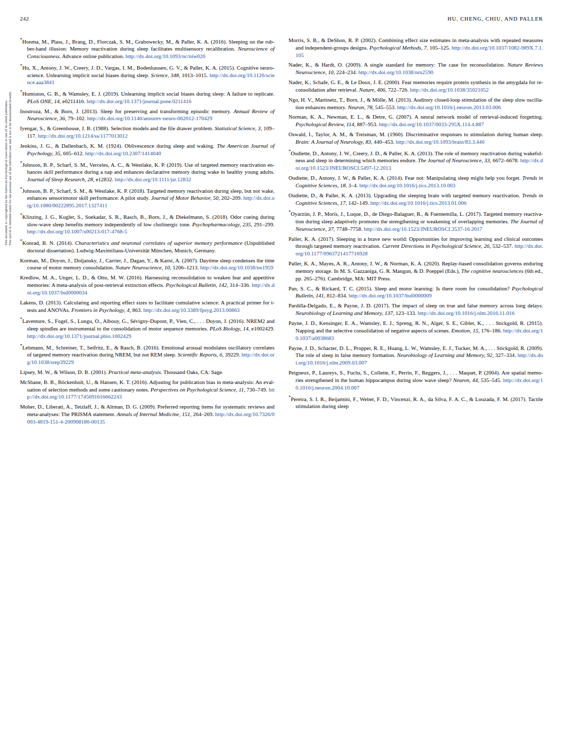This document is copyrighted by the American Psychological Association or one of its allied publishers.
This article is intended solely for the personal use of the individual user and is not to be disseminated broadly.
242 HU, CHENG, CHIU, AND PALLER
*Honma, M., Plass, J., Brang, D., Florczak, S. M., Grabowecky, M., & Paller, K. A. (2016). Sleeping on the rubber-hand illusion: Memory reactivation during sleep facilitates multisensory recalibration. Neuroscience of Consciousness. Advance online publication. http://dx.doi.org/10.1093/nc/niw020
*Hu, X., Antony, J. W., Creery, J. D., Vargas, I. M., Bodenhausen, G. V., & Paller, K. A. (2015). Cognitive neuroscience. Unlearning implicit social biases during sleep. Science, 348, 1013–1015. http://dx.doi.org/10.1126/science.aaa3841
*Humiston, G. B., & Wamsley, E. J. (2019). Unlearning implicit social biases during sleep: A failure to replicate. PLoS ONE, 14, e0211416. http://dx.doi.org/10.1371/journal.pone.0211416
Inostroza, M., & Born, J. (2013). Sleep for preserving and transforming episodic memory. Annual Review of Neuroscience, 36, 79–102. http://dx.doi.org/10.1146/annurev-neuro-062012-170429
Iyengar, S., & Greenhouse, J. B. (1988). Selection models and the file drawer problem. Statistical Science, 3, 109–117. http://dx.doi.org/10.1214/ss/1177013012
Jenkins, J. G., & Dallenbach, K. M. (1924). Oblivescence during sleep and waking. The American Journal of Psychology, 35, 605–612. http://dx.doi.org/10.2307/1414040
*Johnson, B. P., Scharf, S. M., Verceles, A. C., & Westlake, K. P. (2019). Use of targeted memory reactivation enhances skill performance during a nap and enhances declarative memory during wake in healthy young adults. Journal of Sleep Research, 28, e12832. http://dx.doi.org/10.1111/jsr.12832
*Johnson, B. P., Scharf, S. M., & Westlake, K. P. (2018). Targeted memory reactivation during sleep, but not wake, enhances sensorimotor skill performance: A pilot study. Journal of Motor Behavior, 50, 202–209. http://dx.doi.org/10.1080/00222895.2017.1327411
*Klinzing, J. G., Kugler, S., Soekadar, S. R., Rasch, B., Born, J., & Diekelmann, S. (2018). Odor cueing during slow-wave sleep benefits memory independently of low cholinergic tone. Psychopharmacology, 235, 291–299. http://dx.doi.org/10.1007/s00213-017-4768-5
*Konrad, B. N. (2014). Characteristics and neuronal correlates of superior memory performance (Unpublished doctoral dissertation). Ludwig-Maximilians-Universität München, Munich, Germany.
Korman, M., Doyon, J., Doljansky, J., Carrier, J., Dagan, Y., & Karni, A. (2007). Daytime sleep condenses the time course of motor memory consolidation. Nature Neuroscience, 10, 1206–1213. http://dx.doi.org/10.1038/nn1959
Kredlow, M. A., Unger, L. D., & Otto, M. W. (2016). Harnessing reconsolidation to weaken fear and appetitive memories: A meta-analysis of post-retrieval extinction effects. Psychological Bulletin, 142, 314–336. http://dx.doi.org/10.1037/bul0000034
Lakens, D. (2013). Calculating and reporting effect sizes to facilitate cumulative science: A practical primer for t-tests and ANOVAs. Frontiers in Psychology, 4, 863. http://dx.doi.org/10.3389/fpsyg.2013.00863
*Laventure, S., Fogel, S., Lungu, O., Albouy, G., Sévigny-Dupont, P., Vien, C., . . . Doyon, J. (2016). NREM2 and sleep spindles are instrumental to the consolidation of motor sequence memories. PLoS Biology, 14, e1002429. http://dx.doi.org/10.1371/journal.pbio.1002429
*Lehmann, M., Schreiner, T., Seifritz, E., & Rasch, B. (2016). Emotional arousal modulates oscillatory correlates of targeted memory reactivation during NREM, but not REM sleep. Scientific Reports, 6, 39229. http://dx.doi.org/10.1038/srep39229
Lipsey, M. W., & Wilson, D. B. (2001). Practical meta-analysis. Thousand Oaks, CA: Sage.
McShane, B. B., Böckenholt, U., & Hansen, K. T. (2016). Adjusting for publication bias in meta-analysis: An evaluation of selection methods and some cautionary notes. Perspectives on Psychological Science, 11, 730–749. http://dx.doi.org/10.1177/1745691616662243
Moher, D., Liberati, A., Tetzlaff, J., & Altman, D. G. (2009). Preferred reporting items for systematic reviews and meta-analyses: The PRISMA statement. Annals of Internal Medicine, 151, 264–269. http://dx.doi.org/10.7326/0003-4819-151-4-200908180-00135
Morris, S. B., & DeShon, R. P. (2002). Combining effect size estimates in meta-analysis with repeated measures and independent-groups designs. Psychological Methods, 7, 105–125. http://dx.doi.org/10.1037/1082-989X.7.1.105
Nader, K., & Hardt, O. (2009). A single standard for memory: The case for reconsolidation. Nature Reviews Neuroscience, 10, 224–234. http://dx.doi.org/10.1038/nrn2590
Nader, K., Schafe, G. E., & Le Doux, J. E. (2000). Fear memories require protein synthesis in the amygdala for reconsolidation after retrieval. Nature, 406, 722–726. http://dx.doi.org/10.1038/35021052
Ngo, H. V., Martinetz, T., Born, J., & Mölle, M. (2013). Auditory closed-loop stimulation of the sleep slow oscillation enhances memory. Neuron, 78, 545–553. http://dx.doi.org/10.1016/j.neuron.2013.03.006
Norman, K. A., Newman, E. L., & Detre, G. (2007). A neural network model of retrieval-induced forgetting. Psychological Review, 114, 887–953. http://dx.doi.org/10.1037/0033-295X.114.4.887
Oswald, I., Taylor, A. M., & Treisman, M. (1960). Discriminative responses to stimulation during human sleep. Brain: A Journal of Neurology, 83, 440–453. http://dx.doi.org/10.1093/brain/83.3.440
*Oudiette, D., Antony, J. W., Creery, J. D., & Paller, K. A. (2013). The role of memory reactivation during wakefulness and sleep in determining which memories endure. The Journal of Neuroscience, 33, 6672–6678. http://dx.doi.org/10.1523/JNEUROSCI.5497-12.2013
Oudiette, D., Antony, J. W., & Paller, K. A. (2014). Fear not: Manipulating sleep might help you forget. Trends in Cognitive Sciences, 18, 3–4. http://dx.doi.org/10.1016/j.tics.2013.10.003
Oudiette, D., & Paller, K. A. (2013). Upgrading the sleeping brain with targeted memory reactivation. Trends in Cognitive Sciences, 17, 142–149. http://dx.doi.org/10.1016/j.tics.2013.01.006
*Oyarzún, J. P., Morís, J., Luque, D., de Diego-Balaguer, R., & Fuentemilla, L. (2017). Targeted memory reactivation during sleep adaptively promotes the strengthening or weakening of overlapping memories. The Journal of Neuroscience, 37, 7748–7758. http://dx.doi.org/10.1523/JNEUROSCI.3537-16.2017
Paller, K. A. (2017). Sleeping in a brave new world: Opportunities for improving learning and clinical outcomes through targeted memory reactivation. Current Directions in Psychological Science, 26, 532–537. http://dx.doi.org/10.1177/0963721417716928
Paller, K. A., Mayes, A. R., Antony, J. W., & Norman, K. A. (2020). Replay-based consolidation governs enduring memory storage. In M. S. Gazzaniga, G. R. Mangun, & D. Poeppel (Eds.), The cognitive neurosciences (6th ed., pp. 265–276). Cambridge, MA: MIT Press.
Pan, S. C., & Rickard, T. C. (2015). Sleep and motor learning: Is there room for consolidation? Psychological Bulletin, 141, 812–834. http://dx.doi.org/10.1037/bul0000009
Pardilla-Delgado, E., & Payne, J. D. (2017). The impact of sleep on true and false memory across long delays. Neurobiology of Learning and Memory, 137, 123–133. http://dx.doi.org/10.1016/j.nlm.2016.11.016
Payne, J. D., Kensinger, E. A., Wamsley, E. J., Spreng, R. N., Alger, S. E., Gibler, K., . . . Stickgold, R. (2015). Napping and the selective consolidation of negative aspects of scenes. Emotion, 15, 176–186. http://dx.doi.org/10.1037/a0038683
Payne, J. D., Schacter, D. L., Propper, R. E., Huang, L. W., Wamsley, E. J., Tucker, M. A., . . . Stickgold, R. (2009). The role of sleep in false memory formation. Neurobiology of Learning and Memory, 92, 327–334. http://dx.doi.org/10.1016/j.nlm.2009.03.007
Peigneux, P., Laureys, S., Fuchs, S., Collette, F., Perrin, F., Reggers, J., . . . Maquet, P. (2004). Are spatial memories strengthened in the human hippocampus during slow wave sleep? Neuron, 44, 535–545. http://dx.doi.org/10.1016/j.neuron.2004.10.007
*Pereira, S. I. R., Beijamini, F., Weber, F. D., Vincenzi, R. A., da Silva, F. A. C., & Louzada, F. M. (2017). Tactile stimulation during sleep